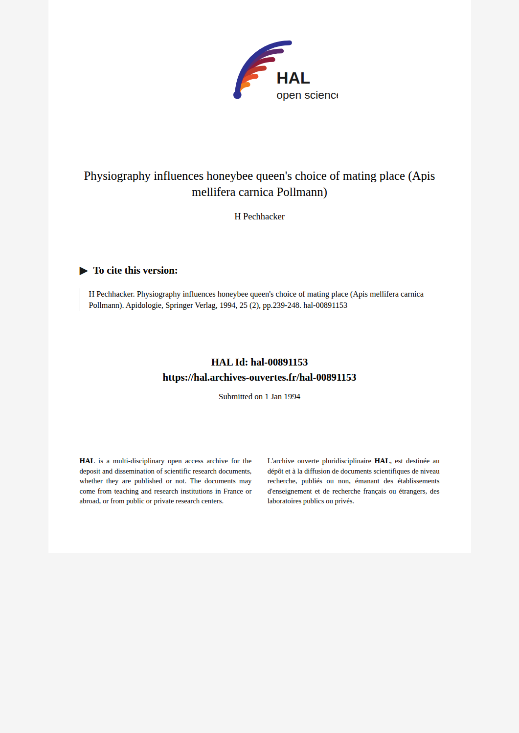HAL open science
Physiography influences honeybee queen's choice of mating place (Apis mellifera carnica Pollmann)
H Pechhacker
▶ To cite this version:
H Pechhacker. Physiography influences honeybee queen's choice of mating place (Apis mellifera carnica Pollmann). Apidologie, Springer Verlag, 1994, 25 (2), pp.239-248. hal-00891153
HAL Id: hal-00891153
https://hal.archives-ouvertes.fr/hal-00891153
Submitted on 1 Jan 1994
HAL is a multi-disciplinary open access archive for the deposit and dissemination of scientific research documents, whether they are published or not. The documents may come from teaching and research institutions in France or abroad, or from public or private research centers.
L'archive ouverte pluridisciplinaire HAL, est destinée au dépôt et à la diffusion de documents scientifiques de niveau recherche, publiés ou non, émanant des établissements d'enseignement et de recherche français ou étrangers, des laboratoires publics ou privés.